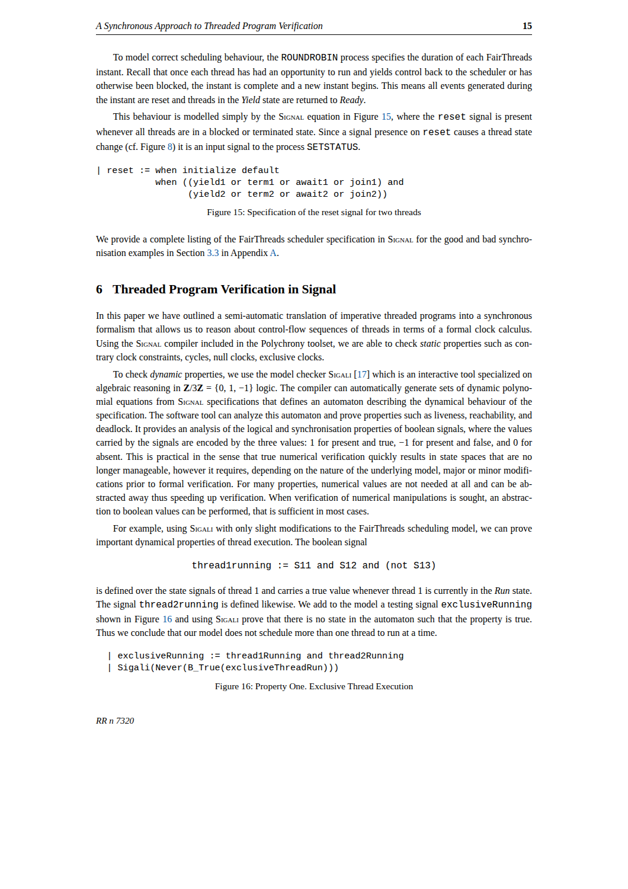A Synchronous Approach to Threaded Program Verification 15
To model correct scheduling behaviour, the ROUNDROBIN process specifies the duration of each FairThreads instant. Recall that once each thread has had an opportunity to run and yields control back to the scheduler or has otherwise been blocked, the instant is complete and a new instant begins. This means all events generated during the instant are reset and threads in the Yield state are returned to Ready.
This behaviour is modelled simply by the Signal equation in Figure 15, where the reset signal is present whenever all threads are in a blocked or terminated state. Since a signal presence on reset causes a thread state change (cf. Figure 8) it is an input signal to the process SETSTATUS.
| reset := when initialize default
           when ((yield1 or term1 or await1 or join1) and
                 (yield2 or term2 or await2 or join2))
Figure 15: Specification of the reset signal for two threads
We provide a complete listing of the FairThreads scheduler specification in Signal for the good and bad synchronisation examples in Section 3.3 in Appendix A.
6 Threaded Program Verification in Signal
In this paper we have outlined a semi-automatic translation of imperative threaded programs into a synchronous formalism that allows us to reason about control-flow sequences of threads in terms of a formal clock calculus. Using the Signal compiler included in the Polychrony toolset, we are able to check static properties such as contrary clock constraints, cycles, null clocks, exclusive clocks.
To check dynamic properties, we use the model checker Sigali [17] which is an interactive tool specialized on algebraic reasoning in Z/3Z = {0, 1, −1} logic. The compiler can automatically generate sets of dynamic polynomial equations from Signal specifications that defines an automaton describing the dynamical behaviour of the specification. The software tool can analyze this automaton and prove properties such as liveness, reachability, and deadlock. It provides an analysis of the logical and synchronisation properties of boolean signals, where the values carried by the signals are encoded by the three values: 1 for present and true, −1 for present and false, and 0 for absent. This is practical in the sense that true numerical verification quickly results in state spaces that are no longer manageable, however it requires, depending on the nature of the underlying model, major or minor modifications prior to formal verification. For many properties, numerical values are not needed at all and can be abstracted away thus speeding up verification. When verification of numerical manipulations is sought, an abstraction to boolean values can be performed, that is sufficient in most cases.
For example, using Sigali with only slight modifications to the FairThreads scheduling model, we can prove important dynamical properties of thread execution. The boolean signal
thread1running := S11 and S12 and (not S13)
is defined over the state signals of thread 1 and carries a true value whenever thread 1 is currently in the Run state. The signal thread2running is defined likewise. We add to the model a testing signal exclusiveRunning shown in Figure 16 and using Sigali prove that there is no state in the automaton such that the property is true. Thus we conclude that our model does not schedule more than one thread to run at a time.
 | exclusiveRunning := thread1Running and thread2Running
 | Sigali(Never(B_True(exclusiveThreadRun)))
Figure 16: Property One. Exclusive Thread Execution
RR n 7320